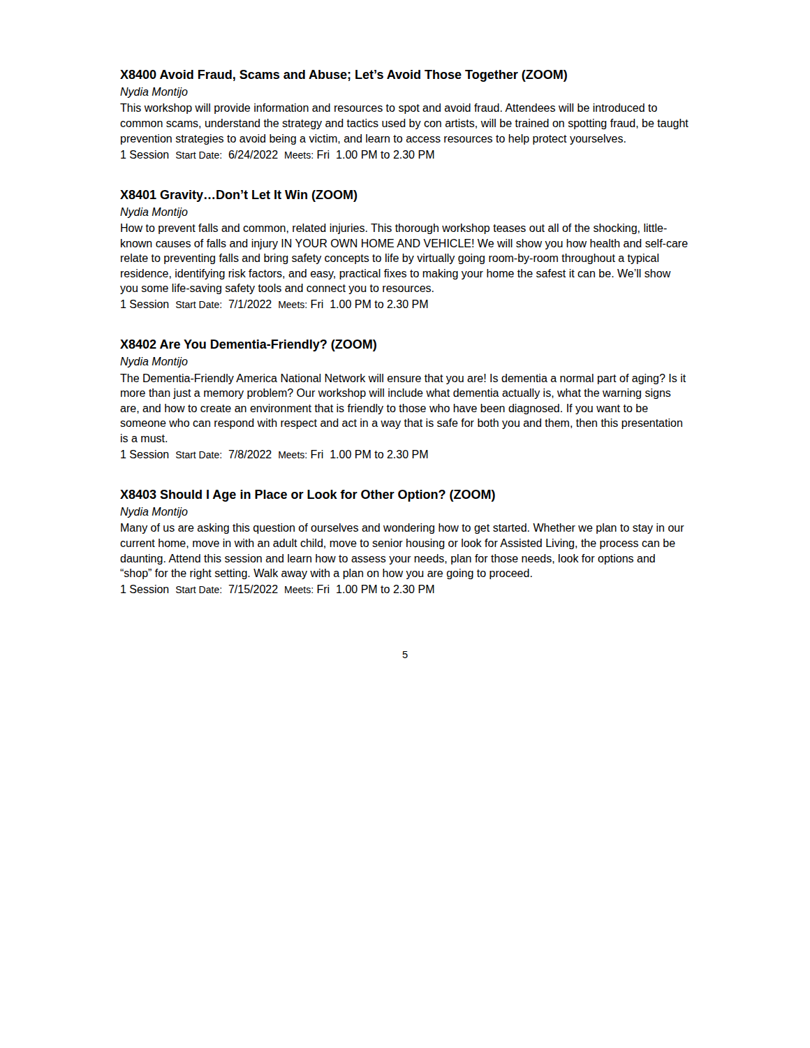X8400 Avoid Fraud, Scams and Abuse; Let’s Avoid Those Together (ZOOM)
Nydia Montijo
This workshop will provide information and resources to spot and avoid fraud. Attendees will be introduced to common scams, understand the strategy and tactics used by con artists, will be trained on spotting fraud, be taught prevention strategies to avoid being a victim, and learn to access resources to help protect yourselves.
1 Session Start Date: 6/24/2022 Meets: Fri 1.00 PM to 2.30 PM
X8401 Gravity…Don’t Let It Win (ZOOM)
Nydia Montijo
How to prevent falls and common, related injuries. This thorough workshop teases out all of the shocking, little-known causes of falls and injury IN YOUR OWN HOME AND VEHICLE! We will show you how health and self-care relate to preventing falls and bring safety concepts to life by virtually going room-by-room throughout a typical residence, identifying risk factors, and easy, practical fixes to making your home the safest it can be. We’ll show you some life-saving safety tools and connect you to resources.
1 Session Start Date: 7/1/2022 Meets: Fri 1.00 PM to 2.30 PM
X8402 Are You Dementia-Friendly? (ZOOM)
Nydia Montijo
The Dementia-Friendly America National Network will ensure that you are! Is dementia a normal part of aging? Is it more than just a memory problem? Our workshop will include what dementia actually is, what the warning signs are, and how to create an environment that is friendly to those who have been diagnosed. If you want to be someone who can respond with respect and act in a way that is safe for both you and them, then this presentation is a must.
1 Session Start Date: 7/8/2022 Meets: Fri 1.00 PM to 2.30 PM
X8403 Should I Age in Place or Look for Other Option? (ZOOM)
Nydia Montijo
Many of us are asking this question of ourselves and wondering how to get started. Whether we plan to stay in our current home, move in with an adult child, move to senior housing or look for Assisted Living, the process can be daunting. Attend this session and learn how to assess your needs, plan for those needs, look for options and “shop” for the right setting. Walk away with a plan on how you are going to proceed.
1 Session Start Date: 7/15/2022 Meets: Fri 1.00 PM to 2.30 PM
5